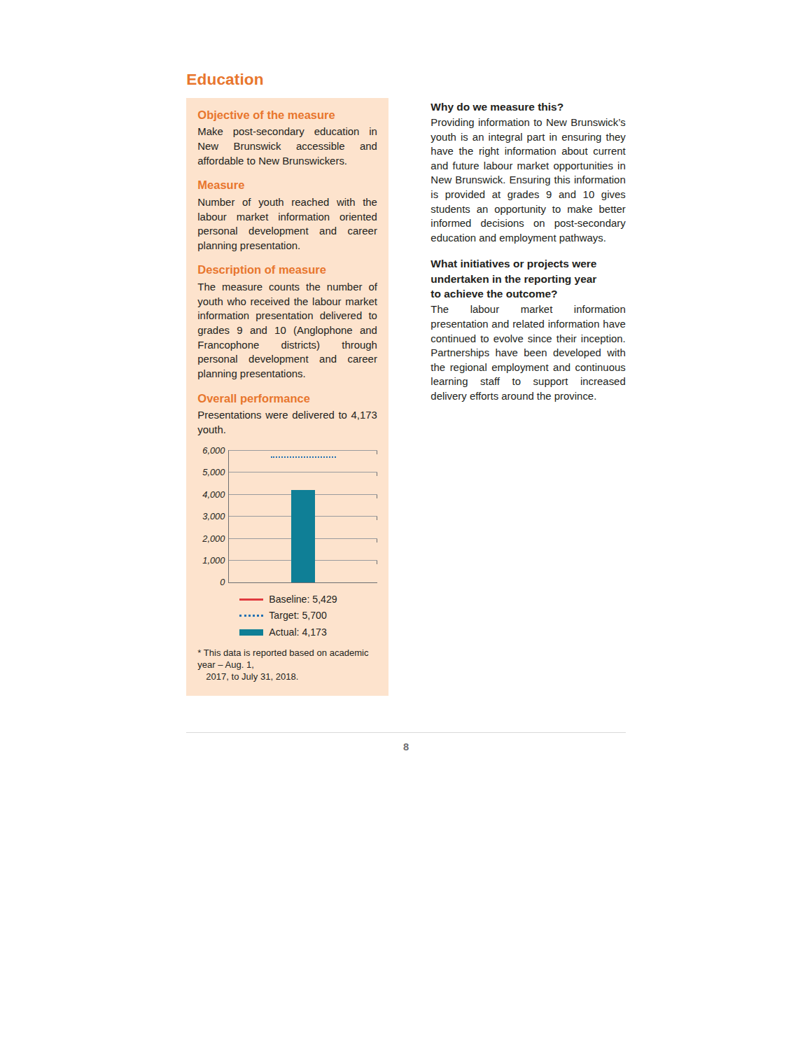Education
Objective of the measure
Make post-secondary education in New Brunswick accessible and affordable to New Brunswickers.
Measure
Number of youth reached with the labour market information oriented personal development and career planning presentation.
Description of measure
The measure counts the number of youth who received the labour market information presentation delivered to grades 9 and 10 (Anglophone and Francophone districts) through personal development and career planning presentations.
Overall performance
Presentations were delivered to 4,173 youth.
6,000
5,000
4,000
3,000
2,000
1,000
0
Baseline: 5,429
Target: 5,700
Actual: 4,173
* This data is reported based on academic year – Aug. 1, 2017, to July 31, 2018.
Why do we measure this?
Providing information to New Brunswick’s youth is an integral part in ensuring they have the right information about current and future labour market opportunities in New Brunswick. Ensuring this information is provided at grades 9 and 10 gives students an opportunity to make better informed decisions on post-secondary education and employment pathways.
What initiatives or projects were
undertaken in the reporting year
to achieve the outcome?
The labour market information presentation and related information have continued to evolve since their inception. Partnerships have been developed with the regional employment and continuous learning staff to support increased delivery efforts around the province.
8